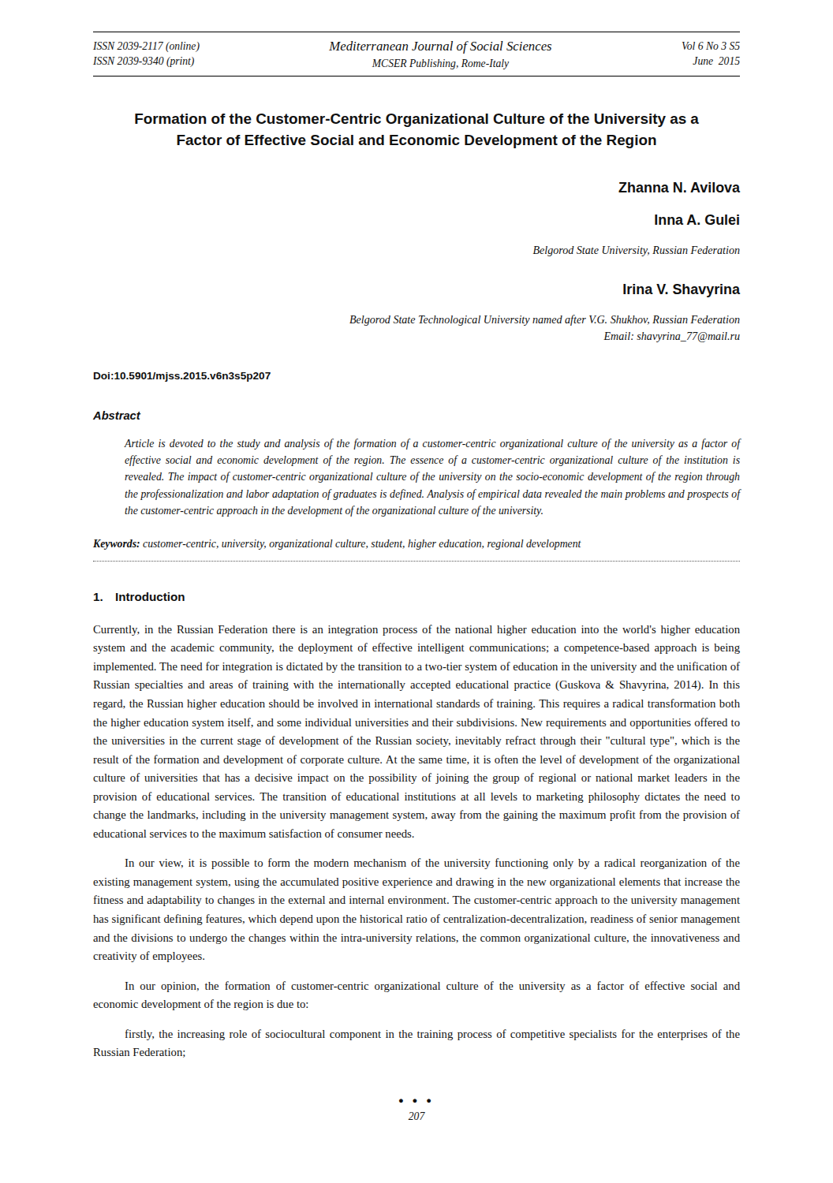ISSN 2039-2117 (online)
ISSN 2039-9340 (print)
Mediterranean Journal of Social Sciences
MCSER Publishing, Rome-Italy
Vol 6 No 3 S5
June 2015
Formation of the Customer-Centric Organizational Culture of the University as a
Factor of Effective Social and Economic Development of the Region
Zhanna N. Avilova
Inna A. Gulei
Belgorod State University, Russian Federation
Irina V. Shavyrina
Belgorod State Technological University named after V.G. Shukhov, Russian Federation
Email: shavyrina_77@mail.ru
Doi:10.5901/mjss.2015.v6n3s5p207
Abstract
Article is devoted to the study and analysis of the formation of a customer-centric organizational culture of the university as a factor of effective social and economic development of the region. The essence of a customer-centric organizational culture of the institution is revealed. The impact of customer-centric organizational culture of the university on the socio-economic development of the region through the professionalization and labor adaptation of graduates is defined. Analysis of empirical data revealed the main problems and prospects of the customer-centric approach in the development of the organizational culture of the university.
Keywords: customer-centric, university, organizational culture, student, higher education, regional development
1. Introduction
Currently, in the Russian Federation there is an integration process of the national higher education into the world's higher education system and the academic community, the deployment of effective intelligent communications; a competence-based approach is being implemented. The need for integration is dictated by the transition to a two-tier system of education in the university and the unification of Russian specialties and areas of training with the internationally accepted educational practice (Guskova & Shavyrina, 2014). In this regard, the Russian higher education should be involved in international standards of training. This requires a radical transformation both the higher education system itself, and some individual universities and their subdivisions. New requirements and opportunities offered to the universities in the current stage of development of the Russian society, inevitably refract through their "cultural type", which is the result of the formation and development of corporate culture. At the same time, it is often the level of development of the organizational culture of universities that has a decisive impact on the possibility of joining the group of regional or national market leaders in the provision of educational services. The transition of educational institutions at all levels to marketing philosophy dictates the need to change the landmarks, including in the university management system, away from the gaining the maximum profit from the provision of educational services to the maximum satisfaction of consumer needs.
In our view, it is possible to form the modern mechanism of the university functioning only by a radical reorganization of the existing management system, using the accumulated positive experience and drawing in the new organizational elements that increase the fitness and adaptability to changes in the external and internal environment. The customer-centric approach to the university management has significant defining features, which depend upon the historical ratio of centralization-decentralization, readiness of senior management and the divisions to undergo the changes within the intra-university relations, the common organizational culture, the innovativeness and creativity of employees.
In our opinion, the formation of customer-centric organizational culture of the university as a factor of effective social and economic development of the region is due to:
firstly, the increasing role of sociocultural component in the training process of competitive specialists for the enterprises of the Russian Federation;
● ● ●
207